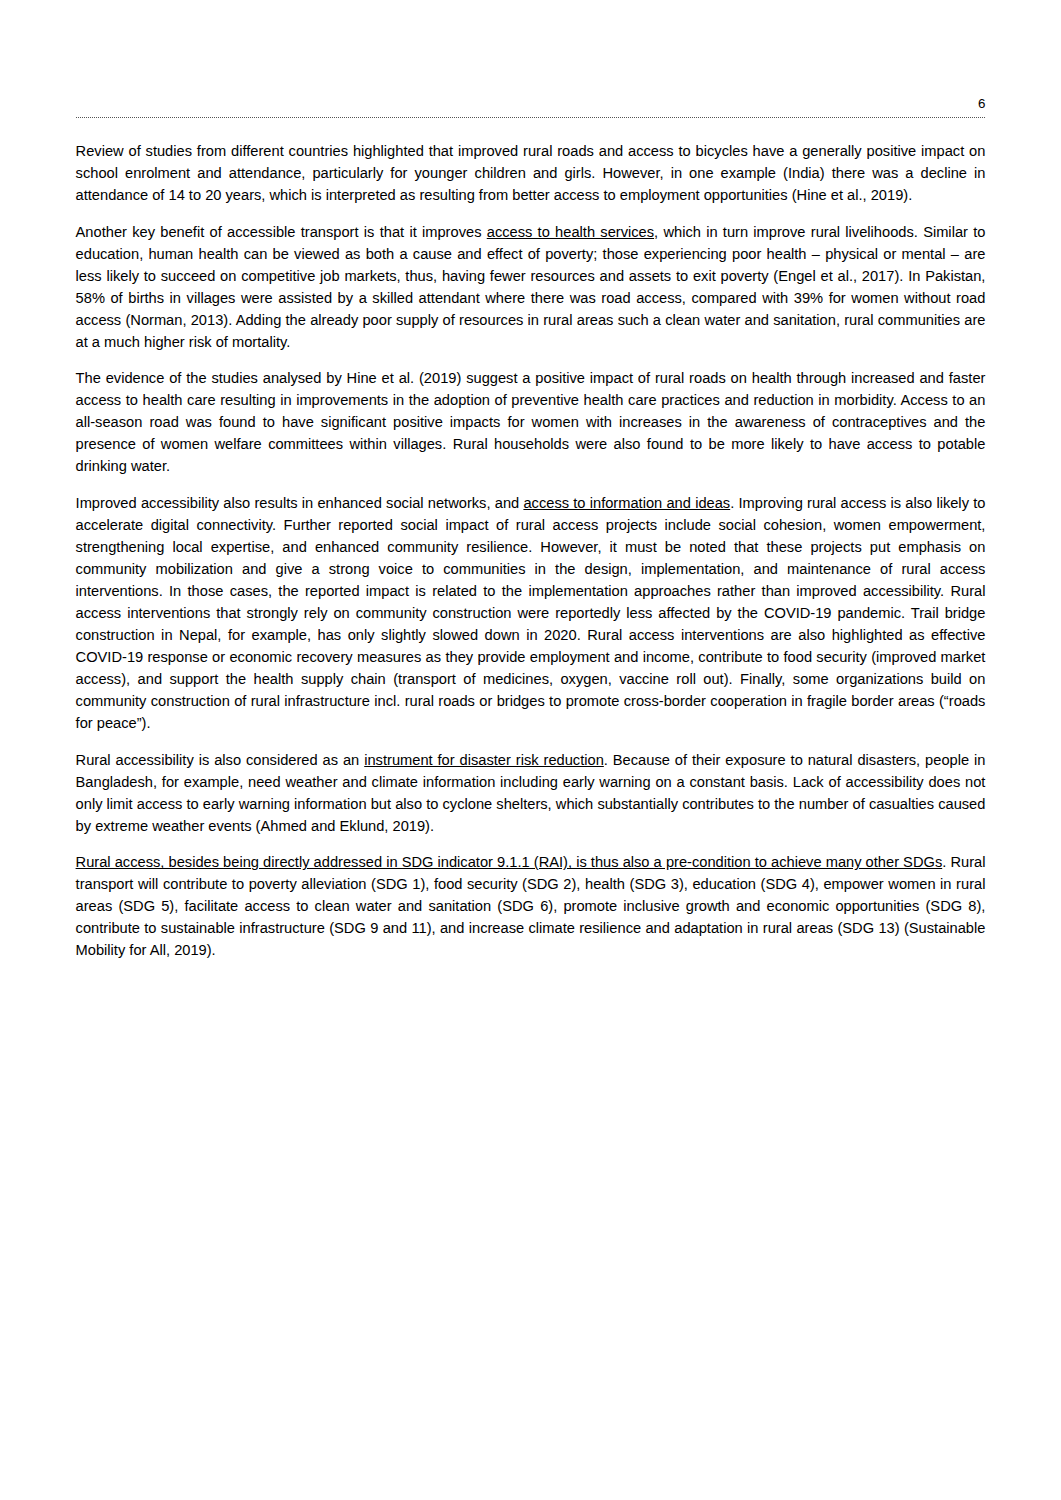6
Review of studies from different countries highlighted that improved rural roads and access to bicycles have a generally positive impact on school enrolment and attendance, particularly for younger children and girls. However, in one example (India) there was a decline in attendance of 14 to 20 years, which is interpreted as resulting from better access to employment opportunities (Hine et al., 2019).
Another key benefit of accessible transport is that it improves access to health services, which in turn improve rural livelihoods. Similar to education, human health can be viewed as both a cause and effect of poverty; those experiencing poor health – physical or mental – are less likely to succeed on competitive job markets, thus, having fewer resources and assets to exit poverty (Engel et al., 2017). In Pakistan, 58% of births in villages were assisted by a skilled attendant where there was road access, compared with 39% for women without road access (Norman, 2013). Adding the already poor supply of resources in rural areas such a clean water and sanitation, rural communities are at a much higher risk of mortality.
The evidence of the studies analysed by Hine et al. (2019) suggest a positive impact of rural roads on health through increased and faster access to health care resulting in improvements in the adoption of preventive health care practices and reduction in morbidity. Access to an all-season road was found to have significant positive impacts for women with increases in the awareness of contraceptives and the presence of women welfare committees within villages. Rural households were also found to be more likely to have access to potable drinking water.
Improved accessibility also results in enhanced social networks, and access to information and ideas. Improving rural access is also likely to accelerate digital connectivity. Further reported social impact of rural access projects include social cohesion, women empowerment, strengthening local expertise, and enhanced community resilience. However, it must be noted that these projects put emphasis on community mobilization and give a strong voice to communities in the design, implementation, and maintenance of rural access interventions. In those cases, the reported impact is related to the implementation approaches rather than improved accessibility. Rural access interventions that strongly rely on community construction were reportedly less affected by the COVID-19 pandemic. Trail bridge construction in Nepal, for example, has only slightly slowed down in 2020. Rural access interventions are also highlighted as effective COVID-19 response or economic recovery measures as they provide employment and income, contribute to food security (improved market access), and support the health supply chain (transport of medicines, oxygen, vaccine roll out). Finally, some organizations build on community construction of rural infrastructure incl. rural roads or bridges to promote cross-border cooperation in fragile border areas (“roads for peace”).
Rural accessibility is also considered as an instrument for disaster risk reduction. Because of their exposure to natural disasters, people in Bangladesh, for example, need weather and climate information including early warning on a constant basis. Lack of accessibility does not only limit access to early warning information but also to cyclone shelters, which substantially contributes to the number of casualties caused by extreme weather events (Ahmed and Eklund, 2019).
Rural access, besides being directly addressed in SDG indicator 9.1.1 (RAI), is thus also a pre-condition to achieve many other SDGs. Rural transport will contribute to poverty alleviation (SDG 1), food security (SDG 2), health (SDG 3), education (SDG 4), empower women in rural areas (SDG 5), facilitate access to clean water and sanitation (SDG 6), promote inclusive growth and economic opportunities (SDG 8), contribute to sustainable infrastructure (SDG 9 and 11), and increase climate resilience and adaptation in rural areas (SDG 13) (Sustainable Mobility for All, 2019).